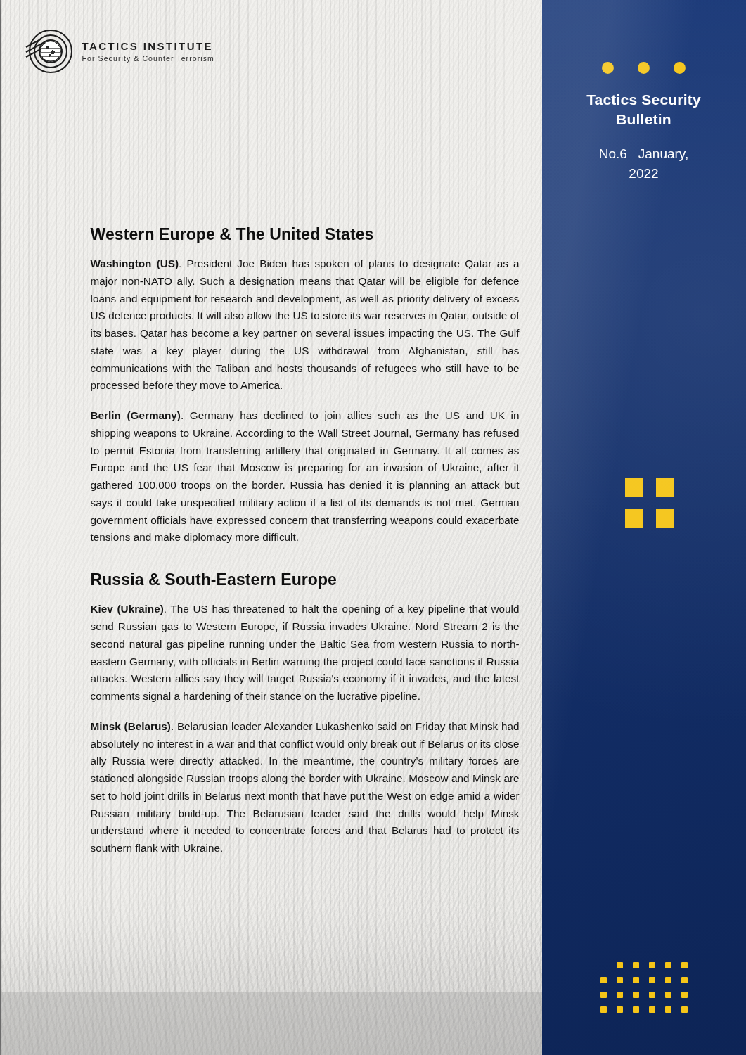TACTICS INSTITUTE
For Security & Counter Terrorism
Tactics Security
Bulletin
No.6 January,
2022
Western Europe & The United States
Washington (US). President Joe Biden has spoken of plans to designate Qatar as a major non-NATO ally. Such a designation means that Qatar will be eligible for defence loans and equipment for research and development, as well as priority delivery of excess US defence products. It will also allow the US to store its war reserves in Qatar, outside of its bases. Qatar has become a key partner on several issues impacting the US. The Gulf state was a key player during the US withdrawal from Afghanistan, still has communications with the Taliban and hosts thousands of refugees who still have to be processed before they move to America.
Berlin (Germany). Germany has declined to join allies such as the US and UK in shipping weapons to Ukraine. According to the Wall Street Journal, Germany has refused to permit Estonia from transferring artillery that originated in Germany. It all comes as Europe and the US fear that Moscow is preparing for an invasion of Ukraine, after it gathered 100,000 troops on the border. Russia has denied it is planning an attack but says it could take unspecified military action if a list of its demands is not met. German government officials have expressed concern that transferring weapons could exacerbate tensions and make diplomacy more difficult.
Russia & South-Eastern Europe
Kiev (Ukraine). The US has threatened to halt the opening of a key pipeline that would send Russian gas to Western Europe, if Russia invades Ukraine. Nord Stream 2 is the second natural gas pipeline running under the Baltic Sea from western Russia to north-eastern Germany, with officials in Berlin warning the project could face sanctions if Russia attacks. Western allies say they will target Russia's economy if it invades, and the latest comments signal a hardening of their stance on the lucrative pipeline.
Minsk (Belarus). Belarusian leader Alexander Lukashenko said on Friday that Minsk had absolutely no interest in a war and that conflict would only break out if Belarus or its close ally Russia were directly attacked. In the meantime, the country’s military forces are stationed alongside Russian troops along the border with Ukraine. Moscow and Minsk are set to hold joint drills in Belarus next month that have put the West on edge amid a wider Russian military build-up. The Belarusian leader said the drills would help Minsk understand where it needed to concentrate forces and that Belarus had to protect its southern flank with Ukraine.